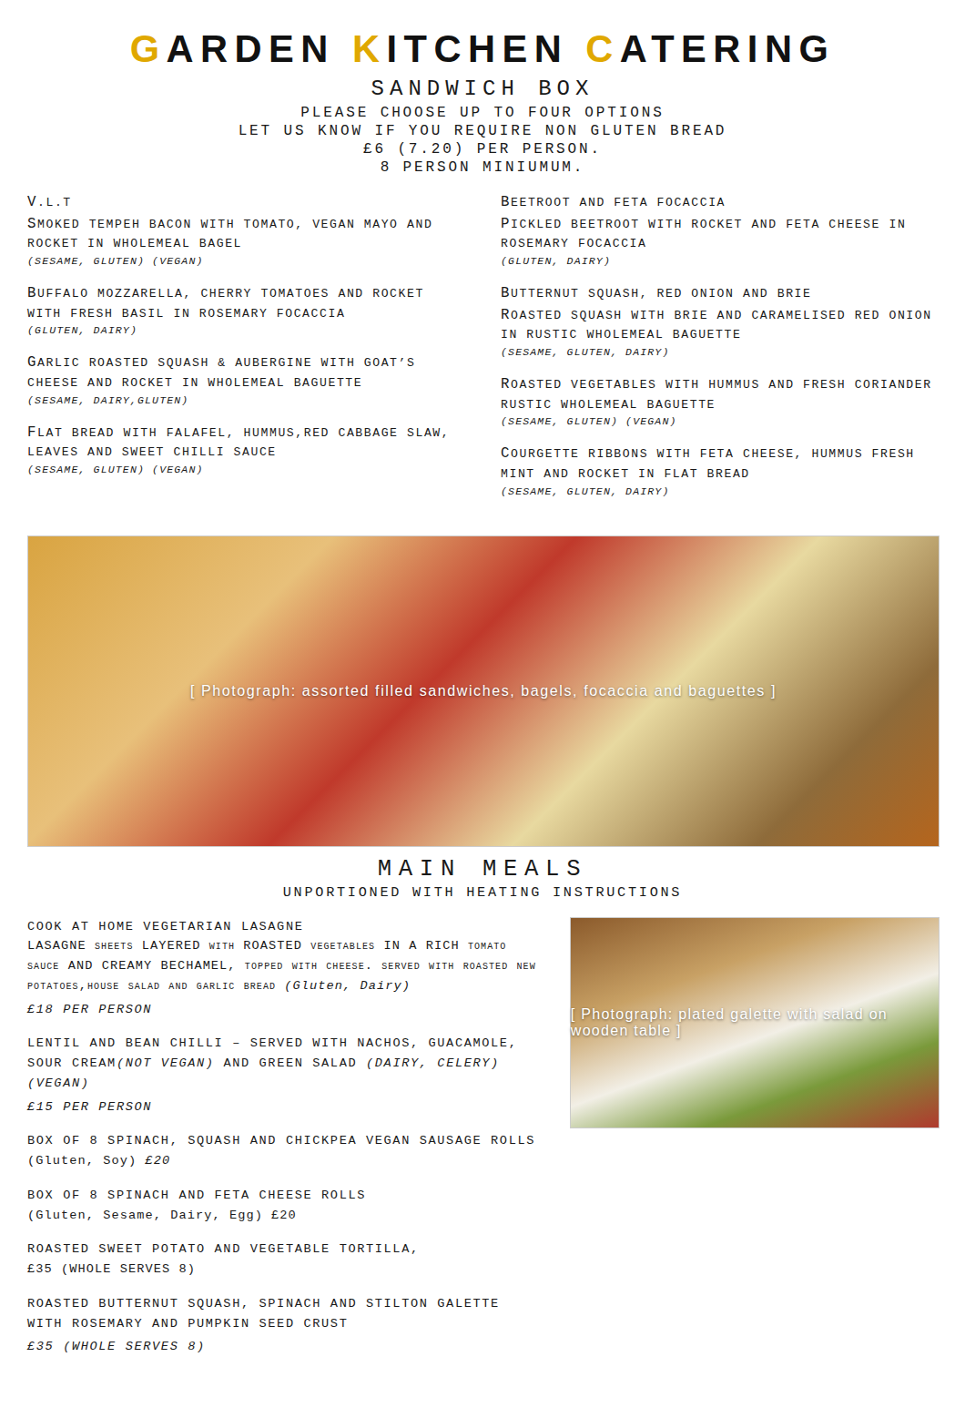GARDEN KITCHEN CATERING
SANDWICH BOX
PLEASE CHOOSE UP TO FOUR OPTIONS
LET US KNOW IF YOU REQUIRE NON GLUTEN BREAD
£6 (7.20) PER PERSON.
8 PERSON MINIUMUM.
V.L.T
SMOKED TEMPEH BACON WITH TOMATO, VEGAN MAYO AND ROCKET IN WHOLEMEAL BAGEL
(SESAME, GLUTEN) (VEGAN)
BUFFALO MOZZARELLA, CHERRY TOMATOES AND ROCKET WITH FRESH BASIL IN ROSEMARY FOCACCIA
(GLUTEN, DAIRY)
GARLIC ROASTED SQUASH & AUBERGINE WITH GOAT’S CHEESE AND ROCKET IN WHOLEMEAL BAGUETTE
(SESAME, DAIRY,GLUTEN)
FLAT BREAD WITH FALAFEL, HUMMUS,RED CABBAGE SLAW, LEAVES AND SWEET CHILLI SAUCE
(SESAME, GLUTEN) (VEGAN)
BEETROOT AND FETA FOCACCIA
PICKLED BEETROOT WITH ROCKET AND FETA CHEESE IN ROSEMARY FOCACCIA
(GLUTEN, DAIRY)
BUTTERNUT SQUASH, RED ONION AND BRIE
ROASTED SQUASH WITH BRIE AND CARAMELISED RED ONION IN RUSTIC WHOLEMEAL BAGUETTE
(SESAME, GLUTEN, DAIRY)
ROASTED VEGETABLES WITH HUMMUS AND FRESH CORIANDER RUSTIC WHOLEMEAL BAGUETTE
(SESAME, GLUTEN) (VEGAN)
COURGETTE RIBBONS WITH FETA CHEESE, HUMMUS FRESH MINT AND ROCKET IN FLAT BREAD
(SESAME, GLUTEN, DAIRY)
[ Photograph: assorted filled sandwiches, bagels, focaccia and baguettes ]
MAIN MEALS
UNPORTIONED WITH HEATING INSTRUCTIONS
COOK AT HOME VEGETARIAN LASAGNE
LASAGNE sheets LAYERED with ROASTED vegetables IN A RICH tomato sauce AND CREAMY BECHAMEL, topped with cheese. served with roasted new potatoes,house salad and garlic bread (Gluten, Dairy)
£18 PER PERSON
LENTIL AND BEAN CHILLI – served with nachos, guacamole, sour cream(Not vegan) and green salad (Dairy, Celery) (Vegan)
£15 PER PERSON
BOX OF 8 SPINACH, SQUASH AND CHICKPEA VEGAN SAUSAGE ROLLS
(Gluten, Soy) £20
BOX OF 8 SPINACH AND FETA CHEESE ROLLS
(Gluten, Sesame, Dairy, Egg) £20
ROASTED SWEET POTATO AND VEGETABLE TORTILLA,
£35 (WHOLE SERVES 8)
ROASTED BUTTERNUT SQUASH, SPINACH AND STILTON GALETTE WITH ROSEMARY AND PUMPKIN SEED CRUST
£35 (WHOLE SERVES 8)
[ Photograph: plated galette with salad on wooden table ]